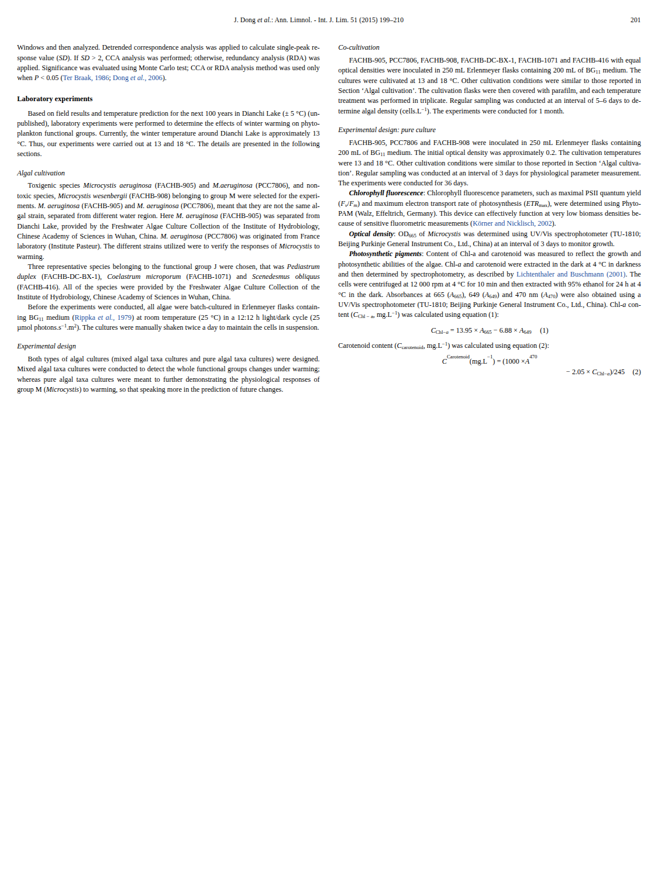J. Dong et al.: Ann. Limnol. - Int. J. Lim. 51 (2015) 199–210
201
Windows and then analyzed. Detrended correspondence analysis was applied to calculate single-peak response value (SD). If SD > 2, CCA analysis was performed; otherwise, redundancy analysis (RDA) was applied. Significance was evaluated using Monte Carlo test; CCA or RDA analysis method was used only when P < 0.05 (Ter Braak, 1986; Dong et al., 2006).
Laboratory experiments
Based on field results and temperature prediction for the next 100 years in Dianchi Lake (± 5 °C) (unpublished), laboratory experiments were performed to determine the effects of winter warming on phytoplankton functional groups. Currently, the winter temperature around Dianchi Lake is approximately 13 °C. Thus, our experiments were carried out at 13 and 18 °C. The details are presented in the following sections.
Algal cultivation
Toxigenic species Microcystis aeruginosa (FACHB-905) and M.aeruginosa (PCC7806), and non-toxic species, Microcystis wesenbergii (FACHB-908) belonging to group M were selected for the experiments. M. aeruginosa (FACHB-905) and M. aeruginosa (PCC7806), meant that they are not the same algal strain, separated from different water region. Here M. aeruginosa (FACHB-905) was separated from Dianchi Lake, provided by the Freshwater Algae Culture Collection of the Institute of Hydrobiology, Chinese Academy of Sciences in Wuhan, China. M. aeruginosa (PCC7806) was originated from France laboratory (Institute Pasteur). The different strains utilized were to verify the responses of Microcystis to warming.
Three representative species belonging to the functional group J were chosen, that was Pediastrum duplex (FACHB-DC-BX-1), Coelastrum microporum (FACHB-1071) and Scenedesmus obliquus (FACHB-416). All of the species were provided by the Freshwater Algae Culture Collection of the Institute of Hydrobiology, Chinese Academy of Sciences in Wuhan, China.
Before the experiments were conducted, all algae were batch-cultured in Erlenmeyer flasks containing BG11 medium (Rippka et al., 1979) at room temperature (25 °C) in a 12:12 h light/dark cycle (25 µmol photons.s−1.m2). The cultures were manually shaken twice a day to maintain the cells in suspension.
Experimental design
Both types of algal cultures (mixed algal taxa cultures and pure algal taxa cultures) were designed. Mixed algal taxa cultures were conducted to detect the whole functional groups changes under warming; whereas pure algal taxa cultures were meant to further demonstrating the physiological responses of group M (Microcystis) to warming, so that speaking more in the prediction of future changes.
Co-cultivation
FACHB-905, PCC7806, FACHB-908, FACHB-DC-BX-1, FACHB-1071 and FACHB-416 with equal optical densities were inoculated in 250 mL Erlenmeyer flasks containing 200 mL of BG11 medium. The cultures were cultivated at 13 and 18 °C. Other cultivation conditions were similar to those reported in Section ‘Algal cultivation’. The cultivation flasks were then covered with parafilm, and each temperature treatment was performed in triplicate. Regular sampling was conducted at an interval of 5–6 days to determine algal density (cells.L−1). The experiments were conducted for 1 month.
Experimental design: pure culture
FACHB-905, PCC7806 and FACHB-908 were inoculated in 250 mL Erlenmeyer flasks containing 200 mL of BG11 medium. The initial optical density was approximately 0.2. The cultivation temperatures were 13 and 18 °C. Other cultivation conditions were similar to those reported in Section ‘Algal cultivation’. Regular sampling was conducted at an interval of 3 days for physiological parameter measurement. The experiments were conducted for 36 days.
Chlorophyll fluorescence: Chlorophyll fluorescence parameters, such as maximal PSII quantum yield (Fv/Fm) and maximum electron transport rate of photosynthesis (ETRmax), were determined using Phyto-PAM (Walz, Effeltrich, Germany). This device can effectively function at very low biomass densities because of sensitive fluorometric measurements (Körner and Nicklisch, 2002).
Optical density: OD665 of Microcystis was determined using UV/Vis spectrophotometer (TU-1810; Beijing Purkinje General Instrument Co., Ltd., China) at an interval of 3 days to monitor growth.
Photosynthetic pigments: Content of Chl-a and carotenoid was measured to reflect the growth and photosynthetic abilities of the algae. Chl-a and carotenoid were extracted in the dark at 4 °C in darkness and then determined by spectrophotometry, as described by Lichtenthaler and Buschmann (2001). The cells were centrifuged at 12 000 rpm at 4 °C for 10 min and then extracted with 95% ethanol for 24 h at 4 °C in the dark. Absorbances at 665 (A665), 649 (A649) and 470 nm (A470) were also obtained using a UV/Vis spectrophotometer (TU-1810; Beijing Purkinje General Instrument Co., Ltd., China). Chl-a content (CChl − a, mg.L−1) was calculated using equation (1):
CChl−a = 13.95 × A665 − 6.88 × A649
(1)
Carotenoid content (Ccarotenoid, mg.L−1) was calculated using equation (2):
CCarotenoid (mg.L−1) = (1000 × A470
− 2.05 × CChl−a)/245 (2)